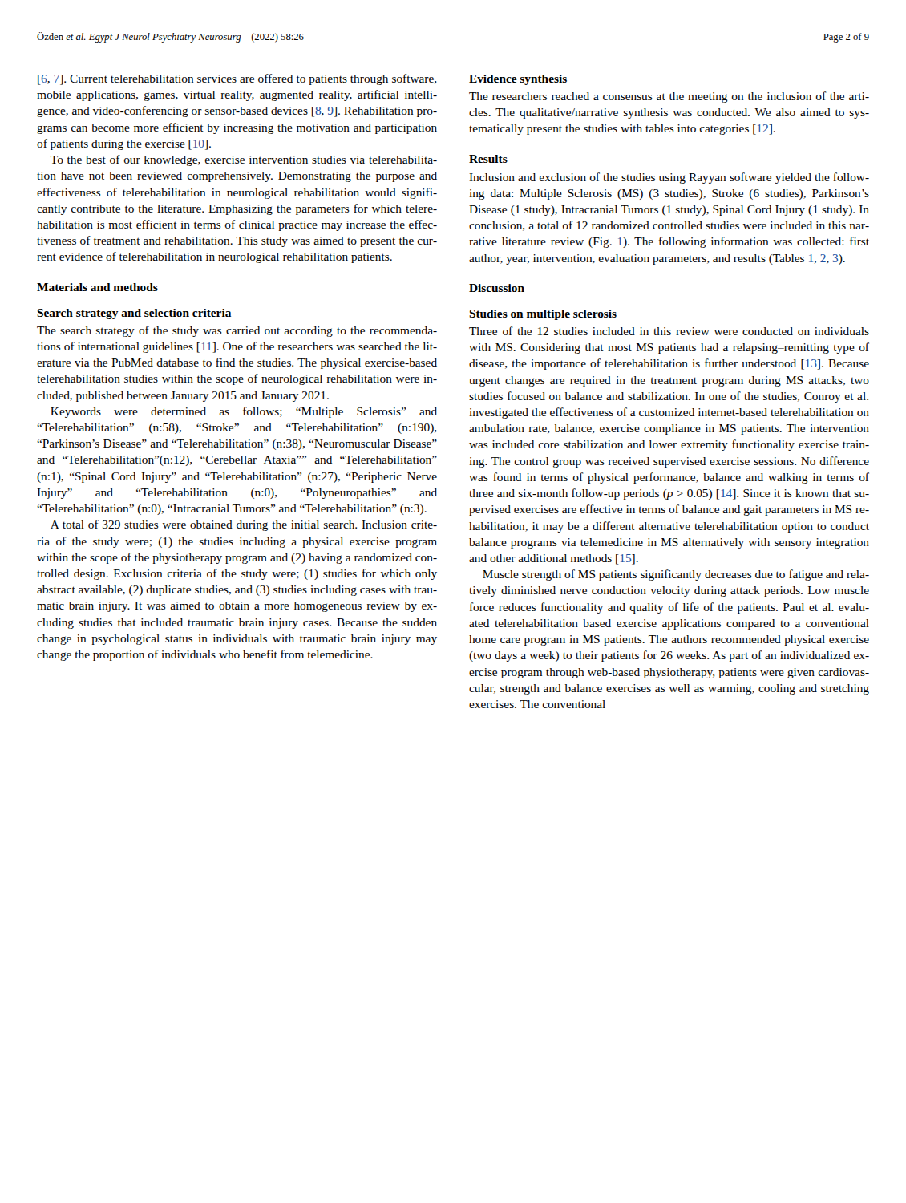Özden et al. Egypt J Neurol Psychiatry Neurosurg (2022) 58:26
Page 2 of 9
[6, 7]. Current telerehabilitation services are offered to patients through software, mobile applications, games, virtual reality, augmented reality, artificial intelligence, and video-conferencing or sensor-based devices [8, 9]. Rehabilitation programs can become more efficient by increasing the motivation and participation of patients during the exercise [10].
To the best of our knowledge, exercise intervention studies via telerehabilitation have not been reviewed comprehensively. Demonstrating the purpose and effectiveness of telerehabilitation in neurological rehabilitation would significantly contribute to the literature. Emphasizing the parameters for which telerehabilitation is most efficient in terms of clinical practice may increase the effectiveness of treatment and rehabilitation. This study was aimed to present the current evidence of telerehabilitation in neurological rehabilitation patients.
Materials and methods
Search strategy and selection criteria
The search strategy of the study was carried out according to the recommendations of international guidelines [11]. One of the researchers was searched the literature via the PubMed database to find the studies. The physical exercise-based telerehabilitation studies within the scope of neurological rehabilitation were included, published between January 2015 and January 2021.
Keywords were determined as follows; “Multiple Sclerosis” and “Telerehabilitation” (n:58), “Stroke” and “Telerehabilitation” (n:190), “Parkinson’s Disease” and “Telerehabilitation” (n:38), “Neuromuscular Disease” and “Telerehabilitation”(n:12), “Cerebellar Ataxia”” and “Telerehabilitation” (n:1), “Spinal Cord Injury” and “Telerehabilitation” (n:27), “Peripheric Nerve Injury” and “Telerehabilitation (n:0), “Polyneuropathies” and “Telerehabilitation” (n:0), “Intracranial Tumors” and “Telerehabilitation” (n:3).
A total of 329 studies were obtained during the initial search. Inclusion criteria of the study were; (1) the studies including a physical exercise program within the scope of the physiotherapy program and (2) having a randomized controlled design. Exclusion criteria of the study were; (1) studies for which only abstract available, (2) duplicate studies, and (3) studies including cases with traumatic brain injury. It was aimed to obtain a more homogeneous review by excluding studies that included traumatic brain injury cases. Because the sudden change in psychological status in individuals with traumatic brain injury may change the proportion of individuals who benefit from telemedicine.
Evidence synthesis
The researchers reached a consensus at the meeting on the inclusion of the articles. The qualitative/narrative synthesis was conducted. We also aimed to systematically present the studies with tables into categories [12].
Results
Inclusion and exclusion of the studies using Rayyan software yielded the following data: Multiple Sclerosis (MS) (3 studies), Stroke (6 studies), Parkinson’s Disease (1 study), Intracranial Tumors (1 study), Spinal Cord Injury (1 study). In conclusion, a total of 12 randomized controlled studies were included in this narrative literature review (Fig. 1). The following information was collected: first author, year, intervention, evaluation parameters, and results (Tables 1, 2, 3).
Discussion
Studies on multiple sclerosis
Three of the 12 studies included in this review were conducted on individuals with MS. Considering that most MS patients had a relapsing–remitting type of disease, the importance of telerehabilitation is further understood [13]. Because urgent changes are required in the treatment program during MS attacks, two studies focused on balance and stabilization. In one of the studies, Conroy et al. investigated the effectiveness of a customized internet-based telerehabilitation on ambulation rate, balance, exercise compliance in MS patients. The intervention was included core stabilization and lower extremity functionality exercise training. The control group was received supervised exercise sessions. No difference was found in terms of physical performance, balance and walking in terms of three and six-month follow-up periods (p > 0.05) [14]. Since it is known that supervised exercises are effective in terms of balance and gait parameters in MS rehabilitation, it may be a different alternative telerehabilitation option to conduct balance programs via telemedicine in MS alternatively with sensory integration and other additional methods [15].
Muscle strength of MS patients significantly decreases due to fatigue and relatively diminished nerve conduction velocity during attack periods. Low muscle force reduces functionality and quality of life of the patients. Paul et al. evaluated telerehabilitation based exercise applications compared to a conventional home care program in MS patients. The authors recommended physical exercise (two days a week) to their patients for 26 weeks. As part of an individualized exercise program through web-based physiotherapy, patients were given cardiovascular, strength and balance exercises as well as warming, cooling and stretching exercises. The conventional